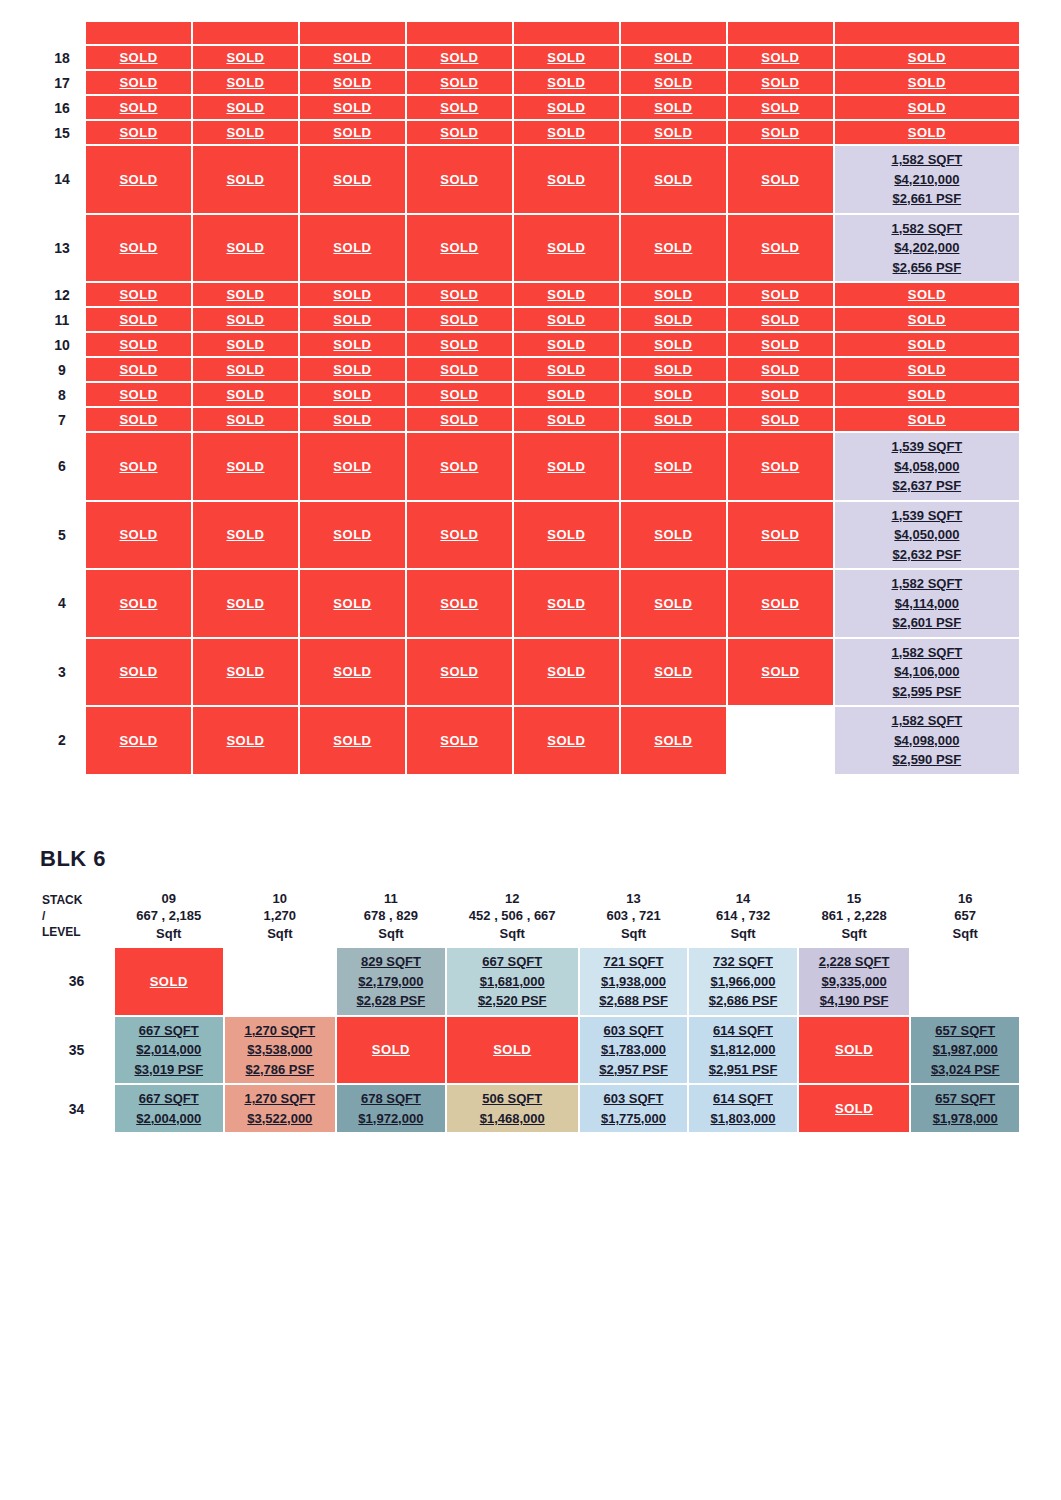| 18 | SOLD | SOLD | SOLD | SOLD | SOLD | SOLD | SOLD | SOLD |
| 17 | SOLD | SOLD | SOLD | SOLD | SOLD | SOLD | SOLD | SOLD |
| 16 | SOLD | SOLD | SOLD | SOLD | SOLD | SOLD | SOLD | SOLD |
| 15 | SOLD | SOLD | SOLD | SOLD | SOLD | SOLD | SOLD | SOLD |
| 14 | SOLD | SOLD | SOLD | SOLD | SOLD | SOLD | SOLD | 1,582 SQFT $4,210,000 $2,661 PSF |
| 13 | SOLD | SOLD | SOLD | SOLD | SOLD | SOLD | SOLD | 1,582 SQFT $4,202,000 $2,656 PSF |
| 12 | SOLD | SOLD | SOLD | SOLD | SOLD | SOLD | SOLD | SOLD |
| 11 | SOLD | SOLD | SOLD | SOLD | SOLD | SOLD | SOLD | SOLD |
| 10 | SOLD | SOLD | SOLD | SOLD | SOLD | SOLD | SOLD | SOLD |
| 9 | SOLD | SOLD | SOLD | SOLD | SOLD | SOLD | SOLD | SOLD |
| 8 | SOLD | SOLD | SOLD | SOLD | SOLD | SOLD | SOLD | SOLD |
| 7 | SOLD | SOLD | SOLD | SOLD | SOLD | SOLD | SOLD | SOLD |
| 6 | SOLD | SOLD | SOLD | SOLD | SOLD | SOLD | SOLD | 1,539 SQFT $4,058,000 $2,637 PSF |
| 5 | SOLD | SOLD | SOLD | SOLD | SOLD | SOLD | SOLD | 1,539 SQFT $4,050,000 $2,632 PSF |
| 4 | SOLD | SOLD | SOLD | SOLD | SOLD | SOLD | SOLD | 1,582 SQFT $4,114,000 $2,601 PSF |
| 3 | SOLD | SOLD | SOLD | SOLD | SOLD | SOLD | SOLD | 1,582 SQFT $4,106,000 $2,595 PSF |
| 2 | SOLD | SOLD | SOLD | SOLD | SOLD | SOLD | | 1,582 SQFT $4,098,000 $2,590 PSF |
BLK 6
| STACK / LEVEL | 09 667 , 2,185 Sqft | 10 1,270 Sqft | 11 678 , 829 Sqft | 12 452 , 506 , 667 Sqft | 13 603 , 721 Sqft | 14 614 , 732 Sqft | 15 861 , 2,228 Sqft | 16 657 Sqft |
| 36 | SOLD | | 829 SQFT $2,179,000 $2,628 PSF | 667 SQFT $1,681,000 $2,520 PSF | 721 SQFT $1,938,000 $2,688 PSF | 732 SQFT $1,966,000 $2,686 PSF | 2,228 SQFT $9,335,000 $4,190 PSF | |
| 35 | 667 SQFT $2,014,000 $3,019 PSF | 1,270 SQFT $3,538,000 $2,786 PSF | SOLD | SOLD | 603 SQFT $1,783,000 $2,957 PSF | 614 SQFT $1,812,000 $2,951 PSF | SOLD | 657 SQFT $1,987,000 $3,024 PSF |
| 34 | 667 SQFT $2,004,000 | 1,270 SQFT $3,522,000 | 678 SQFT $1,972,000 | 506 SQFT $1,468,000 | 603 SQFT $1,775,000 | 614 SQFT $1,803,000 | SOLD | 657 SQFT $1,978,000 |